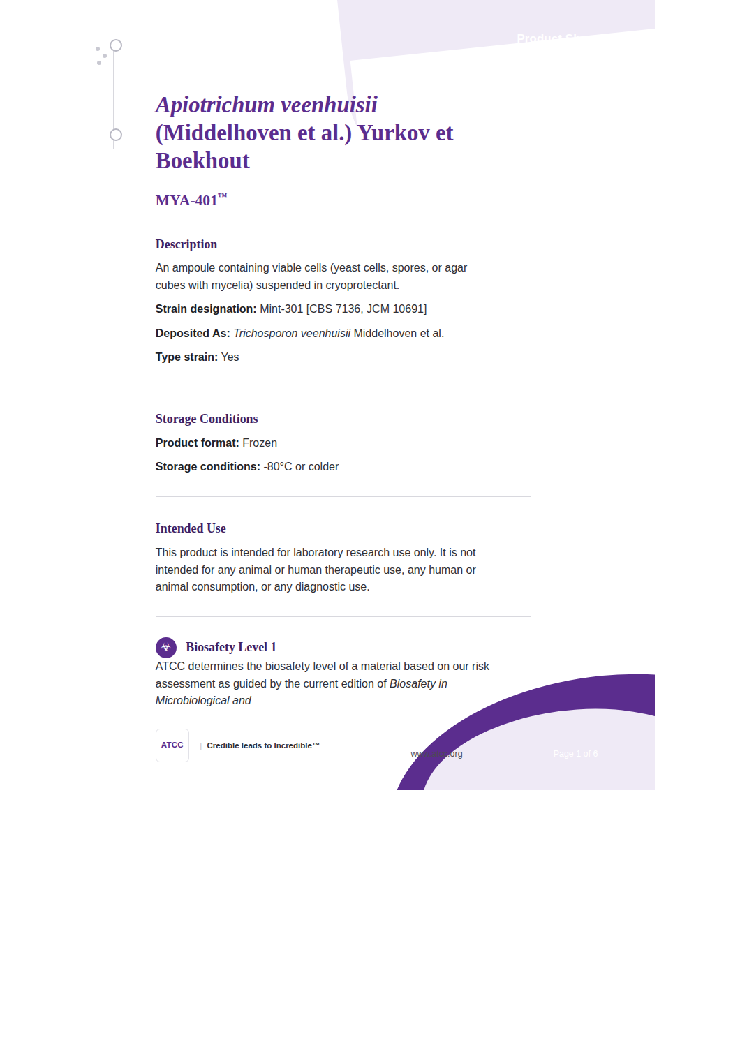Product Sheet
Apiotrichum veenhuisii (Middelhoven et al.) Yurkov et Boekhout
MYA-401™
Description
An ampoule containing viable cells (yeast cells, spores, or agar cubes with mycelia) suspended in cryoprotectant.
Strain designation: Mint-301 [CBS 7136, JCM 10691]
Deposited As: Trichosporon veenhuisii Middelhoven et al.
Type strain: Yes
Storage Conditions
Product format: Frozen
Storage conditions: -80°C or colder
Intended Use
This product is intended for laboratory research use only. It is not intended for any animal or human therapeutic use, any human or animal consumption, or any diagnostic use.
☣ Biosafety Level 1
ATCC determines the biosafety level of a material based on our risk assessment as guided by the current edition of Biosafety in Microbiological and
ATCC | Credible leads to Incredible™
www.atcc.org
Page 1 of 6